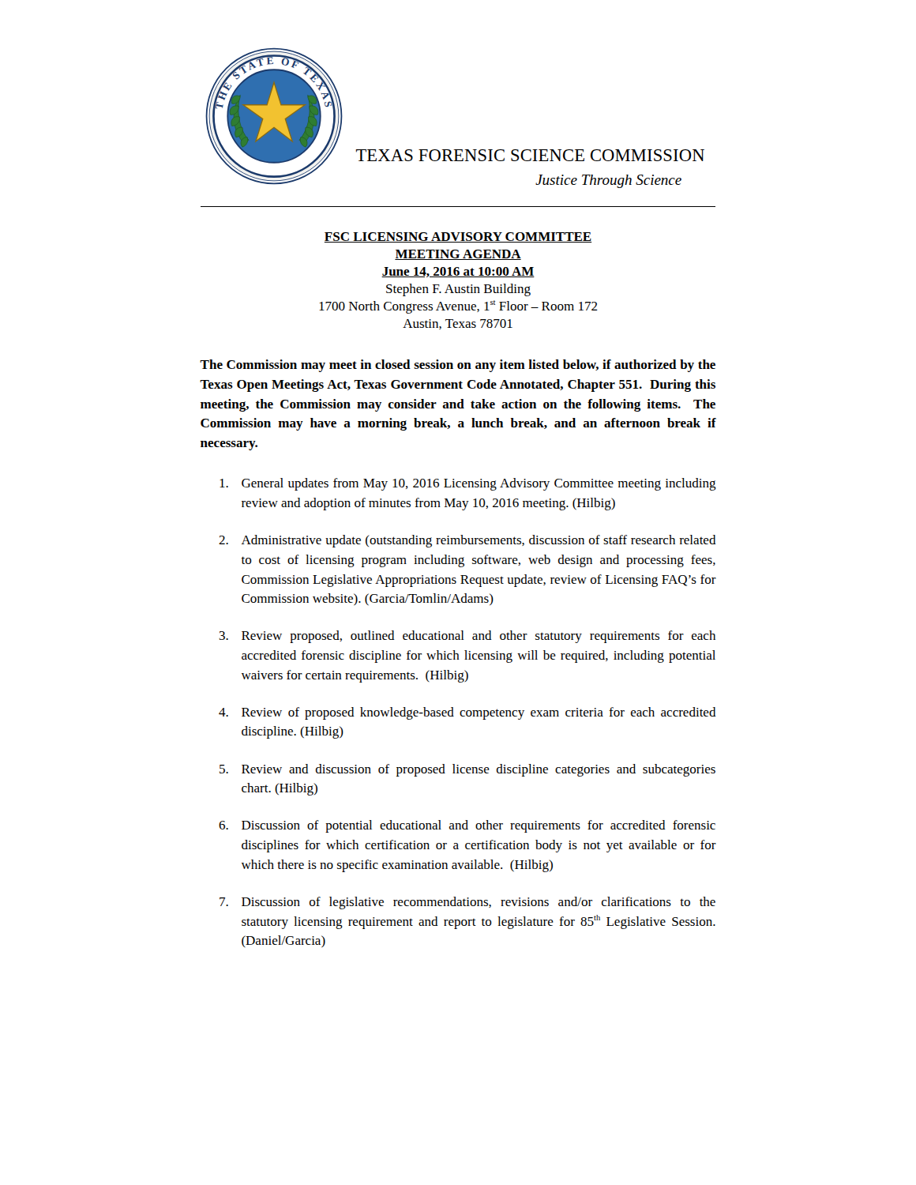THE STATE OF TEXAS
TEXAS FORENSIC SCIENCE COMMISSION
Justice Through Science
FSC LICENSING ADVISORY COMMITTEE
MEETING AGENDA
June 14, 2016 at 10:00 AM
Stephen F. Austin Building
1700 North Congress Avenue, 1st Floor – Room 172
Austin, Texas 78701
The Commission may meet in closed session on any item listed below, if authorized by the Texas Open Meetings Act, Texas Government Code Annotated, Chapter 551. During this meeting, the Commission may consider and take action on the following items. The Commission may have a morning break, a lunch break, and an afternoon break if necessary.
General updates from May 10, 2016 Licensing Advisory Committee meeting including review and adoption of minutes from May 10, 2016 meeting. (Hilbig)
Administrative update (outstanding reimbursements, discussion of staff research related to cost of licensing program including software, web design and processing fees, Commission Legislative Appropriations Request update, review of Licensing FAQ’s for Commission website). (Garcia/Tomlin/Adams)
Review proposed, outlined educational and other statutory requirements for each accredited forensic discipline for which licensing will be required, including potential waivers for certain requirements. (Hilbig)
Review of proposed knowledge-based competency exam criteria for each accredited discipline. (Hilbig)
Review and discussion of proposed license discipline categories and subcategories chart. (Hilbig)
Discussion of potential educational and other requirements for accredited forensic disciplines for which certification or a certification body is not yet available or for which there is no specific examination available. (Hilbig)
Discussion of legislative recommendations, revisions and/or clarifications to the statutory licensing requirement and report to legislature for 85th Legislative Session. (Daniel/Garcia)